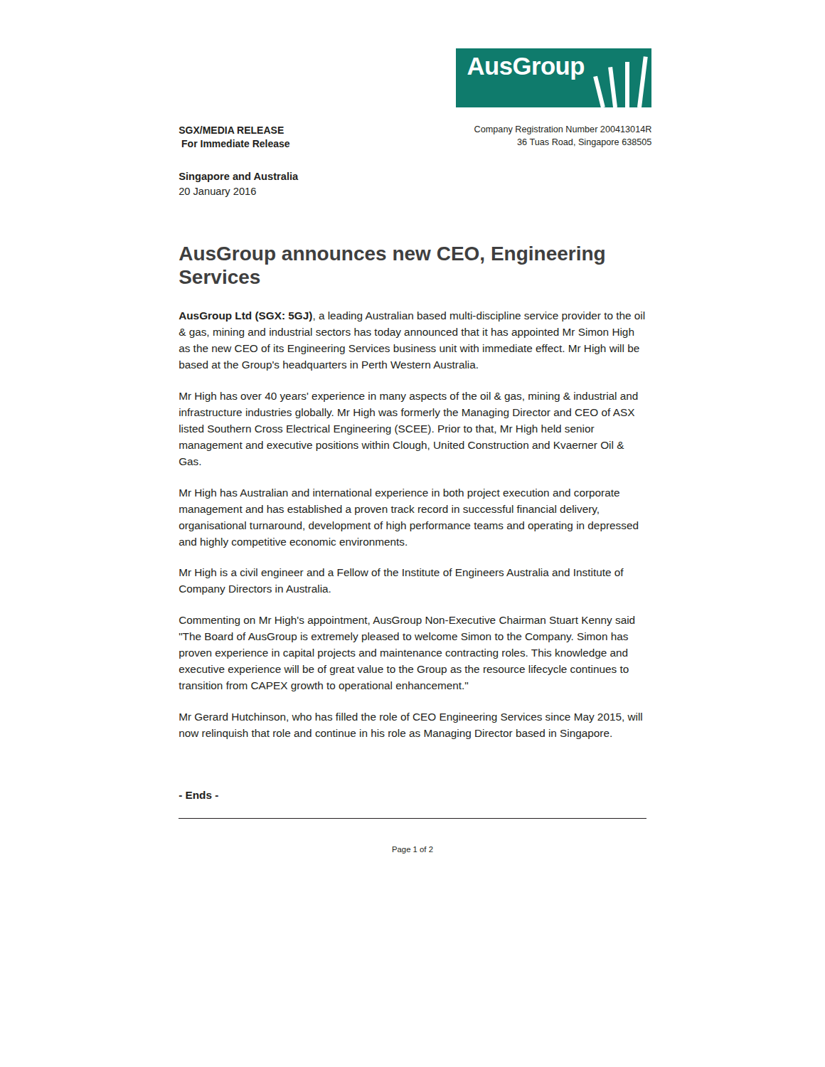AusGroup
SGX/MEDIA RELEASE
For Immediate Release
Company Registration Number 200413014R
36 Tuas Road, Singapore 638505
Singapore and Australia
20 January 2016
AusGroup announces new CEO, Engineering Services
AusGroup Ltd (SGX: 5GJ), a leading Australian based multi-discipline service provider to the oil & gas, mining and industrial sectors has today announced that it has appointed Mr Simon High as the new CEO of its Engineering Services business unit with immediate effect. Mr High will be based at the Group's headquarters in Perth Western Australia.
Mr High has over 40 years' experience in many aspects of the oil & gas, mining & industrial and infrastructure industries globally. Mr High was formerly the Managing Director and CEO of ASX listed Southern Cross Electrical Engineering (SCEE). Prior to that, Mr High held senior management and executive positions within Clough, United Construction and Kvaerner Oil & Gas.
Mr High has Australian and international experience in both project execution and corporate management and has established a proven track record in successful financial delivery, organisational turnaround, development of high performance teams and operating in depressed and highly competitive economic environments.
Mr High is a civil engineer and a Fellow of the Institute of Engineers Australia and Institute of Company Directors in Australia.
Commenting on Mr High's appointment, AusGroup Non-Executive Chairman Stuart Kenny said "The Board of AusGroup is extremely pleased to welcome Simon to the Company. Simon has proven experience in capital projects and maintenance contracting roles. This knowledge and executive experience will be of great value to the Group as the resource lifecycle continues to transition from CAPEX growth to operational enhancement."
Mr Gerard Hutchinson, who has filled the role of CEO Engineering Services since May 2015, will now relinquish that role and continue in his role as Managing Director based in Singapore.
- Ends -
Page 1 of 2